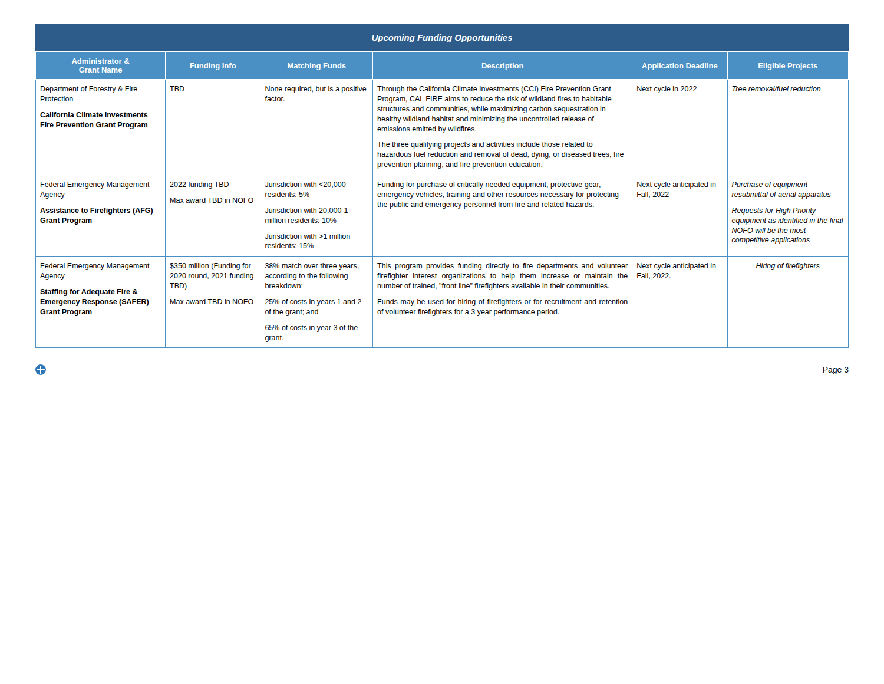Upcoming Funding Opportunities
| Administrator & Grant Name | Funding Info | Matching Funds | Description | Application Deadline | Eligible Projects |
| --- | --- | --- | --- | --- | --- |
| Department of Forestry & Fire Protection California Climate Investments Fire Prevention Grant Program | TBD | None required, but is a positive factor. | Through the California Climate Investments (CCI) Fire Prevention Grant Program, CAL FIRE aims to reduce the risk of wildland fires to habitable structures and communities, while maximizing carbon sequestration in healthy wildland habitat and minimizing the uncontrolled release of emissions emitted by wildfires. The three qualifying projects and activities include those related to hazardous fuel reduction and removal of dead, dying, or diseased trees, fire prevention planning, and fire prevention education. | Next cycle in 2022 | Tree removal/fuel reduction |
| Federal Emergency Management Agency Assistance to Firefighters (AFG) Grant Program | 2022 funding TBD Max award TBD in NOFO | Jurisdiction with <20,000 residents: 5% Jurisdiction with 20,000-1 million residents: 10% Jurisdiction with >1 million residents: 15% | Funding for purchase of critically needed equipment, protective gear, emergency vehicles, training and other resources necessary for protecting the public and emergency personnel from fire and related hazards. | Next cycle anticipated in Fall, 2022 | Purchase of equipment – resubmittal of aerial apparatus Requests for High Priority equipment as identified in the final NOFO will be the most competitive applications |
| Federal Emergency Management Agency Staffing for Adequate Fire & Emergency Response (SAFER) Grant Program | $350 million (Funding for 2020 round, 2021 funding TBD) Max award TBD in NOFO | 38% match over three years, according to the following breakdown: 25% of costs in years 1 and 2 of the grant; and 65% of costs in year 3 of the grant. | This program provides funding directly to fire departments and volunteer firefighter interest organizations to help them increase or maintain the number of trained, "front line" firefighters available in their communities. Funds may be used for hiring of firefighters or for recruitment and retention of volunteer firefighters for a 3 year performance period. | Next cycle anticipated in Fall, 2022. | Hiring of firefighters |
Page 3